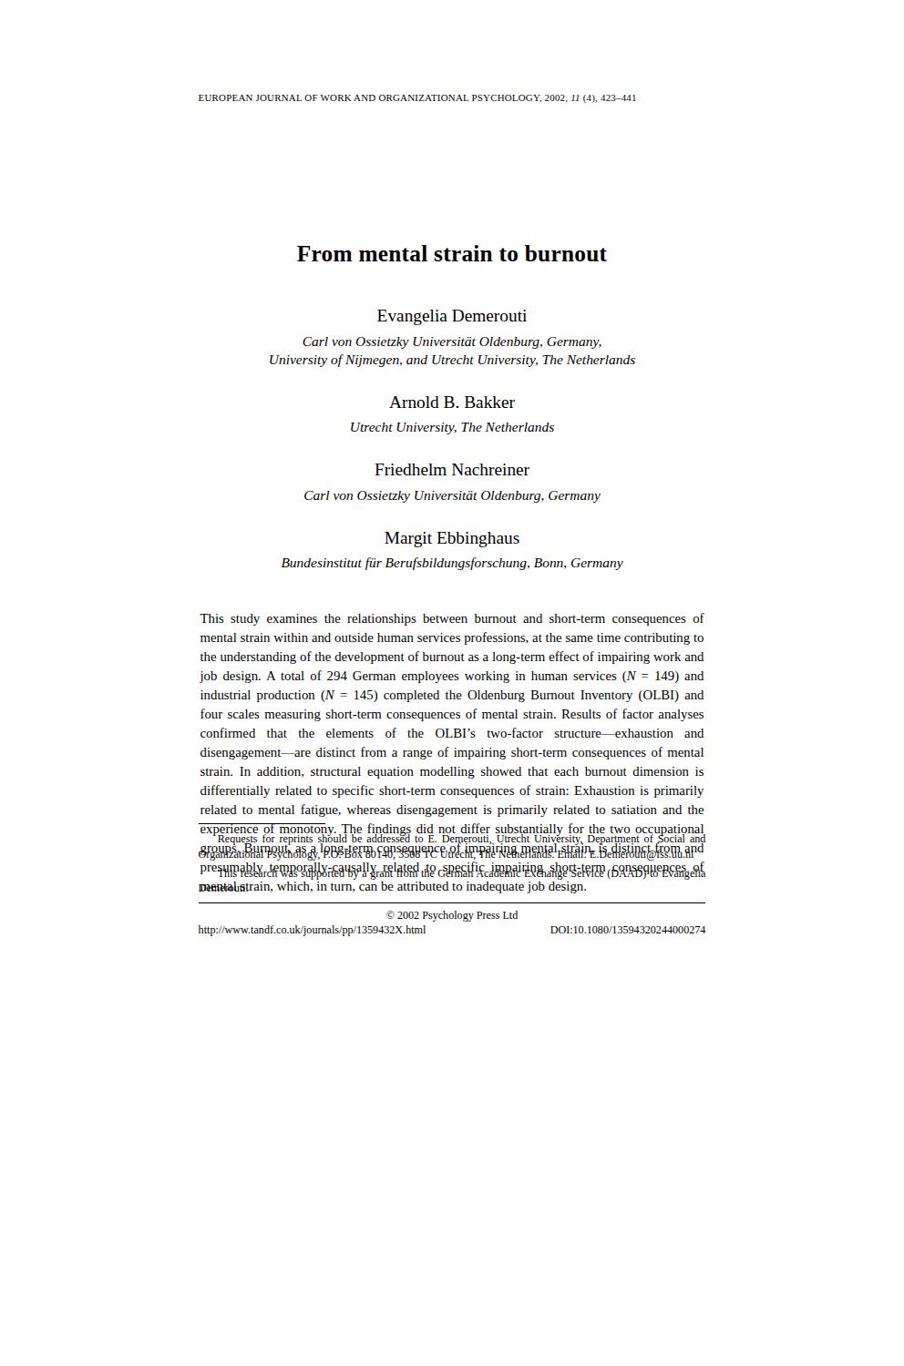EUROPEAN JOURNAL OF WORK AND ORGANIZATIONAL PSYCHOLOGY, 2002, 11 (4), 423–441
From mental strain to burnout
Evangelia Demerouti
Carl von Ossietzky Universität Oldenburg, Germany,
University of Nijmegen, and Utrecht University, The Netherlands
Arnold B. Bakker
Utrecht University, The Netherlands
Friedhelm Nachreiner
Carl von Ossietzky Universität Oldenburg, Germany
Margit Ebbinghaus
Bundesinstitut für Berufsbildungsforschung, Bonn, Germany
This study examines the relationships between burnout and short-term consequences of mental strain within and outside human services professions, at the same time contributing to the understanding of the development of burnout as a long-term effect of impairing work and job design. A total of 294 German employees working in human services (N = 149) and industrial production (N = 145) completed the Oldenburg Burnout Inventory (OLBI) and four scales measuring short-term consequences of mental strain. Results of factor analyses confirmed that the elements of the OLBI’s two-factor structure—exhaustion and disengagement—are distinct from a range of impairing short-term consequences of mental strain. In addition, structural equation modelling showed that each burnout dimension is differentially related to specific short-term consequences of strain: Exhaustion is primarily related to mental fatigue, whereas disengagement is primarily related to satiation and the experience of monotony. The findings did not differ substantially for the two occupational groups. Burnout, as a long-term consequence of impairing mental strain, is distinct from and presumably temporally-causally related to specific impairing short-term consequences of mental strain, which, in turn, can be attributed to inadequate job design.
Requests for reprints should be addressed to E. Demerouti, Utrecht University, Department of Social and Organizational Psychology, P.O. Box 80140, 3508 TC Utrecht, The Netherlands. Email: E.Demerouti@fss.uu.nl
This research was supported by a grant from the German Academic Exchange Service (DAAD) to Evangelia Demerouti.
© 2002 Psychology Press Ltd
http://www.tandf.co.uk/journals/pp/1359432X.html DOI:10.1080/13594320244000274